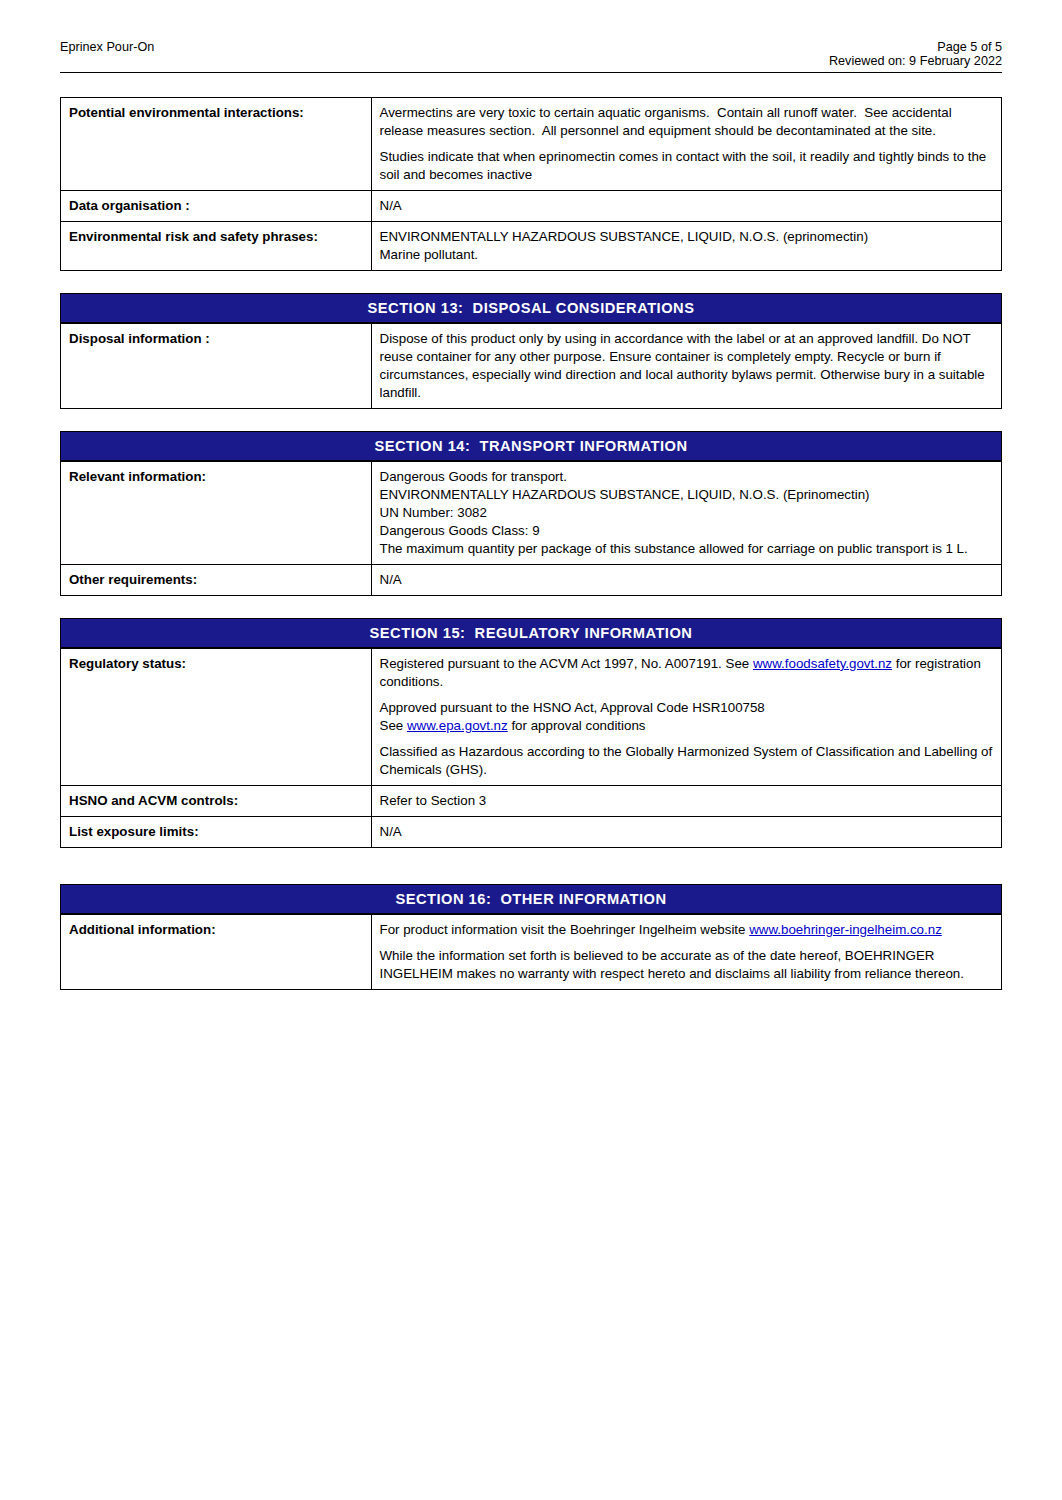Eprinex Pour-On
Page 5 of 5
Reviewed on: 9 February 2022
| Potential environmental interactions: | Avermectins are very toxic to certain aquatic organisms. Contain all runoff water. See accidental release measures section. All personnel and equipment should be decontaminated at the site. Studies indicate that when eprinomectin comes in contact with the soil, it readily and tightly binds to the soil and becomes inactive |
| Data organisation : | N/A |
| Environmental risk and safety phrases: | ENVIRONMENTALLY HAZARDOUS SUBSTANCE, LIQUID, N.O.S. (eprinomectin) Marine pollutant. |
SECTION 13: DISPOSAL CONSIDERATIONS
| Disposal information : | Dispose of this product only by using in accordance with the label or at an approved landfill. Do NOT reuse container for any other purpose. Ensure container is completely empty. Recycle or burn if circumstances, especially wind direction and local authority bylaws permit. Otherwise bury in a suitable landfill. |
SECTION 14: TRANSPORT INFORMATION
| Relevant information: | Dangerous Goods for transport. ENVIRONMENTALLY HAZARDOUS SUBSTANCE, LIQUID, N.O.S. (Eprinomectin) UN Number: 3082 Dangerous Goods Class: 9 The maximum quantity per package of this substance allowed for carriage on public transport is 1 L. |
| Other requirements: | N/A |
SECTION 15: REGULATORY INFORMATION
| Regulatory status: | Registered pursuant to the ACVM Act 1997, No. A007191. See www.foodsafety.govt.nz for registration conditions. Approved pursuant to the HSNO Act, Approval Code HSR100758 See www.epa.govt.nz for approval conditions Classified as Hazardous according to the Globally Harmonized System of Classification and Labelling of Chemicals (GHS). |
| HSNO and ACVM controls: | Refer to Section 3 |
| List exposure limits: | N/A |
SECTION 16: OTHER INFORMATION
| Additional information: | For product information visit the Boehringer Ingelheim website www.boehringer-ingelheim.co.nz While the information set forth is believed to be accurate as of the date hereof, BOEHRINGER INGELHEIM makes no warranty with respect hereto and disclaims all liability from reliance thereon. |